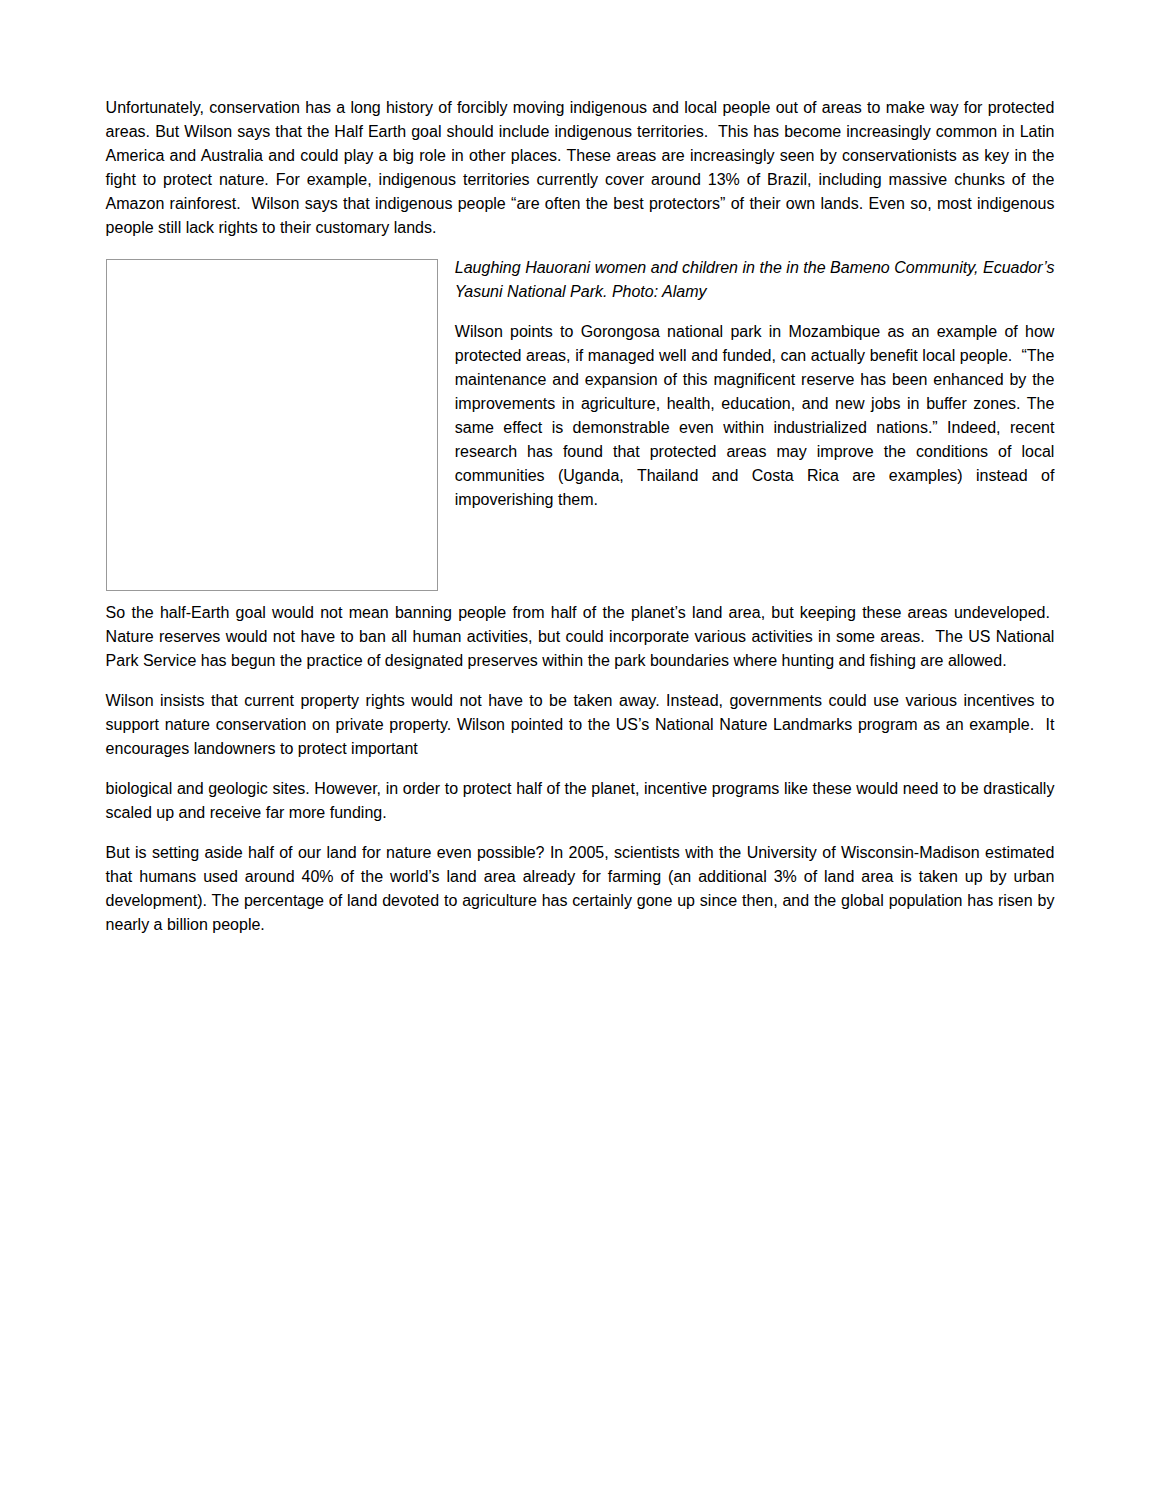Unfortunately, conservation has a long history of forcibly moving indigenous and local people out of areas to make way for protected areas. But Wilson says that the Half Earth goal should include indigenous territories. This has become increasingly common in Latin America and Australia and could play a big role in other places. These areas are increasingly seen by conservationists as key in the fight to protect nature. For example, indigenous territories currently cover around 13% of Brazil, including massive chunks of the Amazon rainforest. Wilson says that indigenous people “are often the best protectors” of their own lands. Even so, most indigenous people still lack rights to their customary lands.
Laughing Hauorani women and children in the in the Bameno Community, Ecuador’s Yasuni National Park. Photo: Alamy
Wilson points to Gorongosa national park in Mozambique as an example of how protected areas, if managed well and funded, can actually benefit local people. “The maintenance and expansion of this magnificent reserve has been enhanced by the improvements in agriculture, health, education, and new jobs in buffer zones. The same effect is demonstrable even within industrialized nations.” Indeed, recent research has found that protected areas may improve the conditions of local communities (Uganda, Thailand and Costa Rica are examples) instead of impoverishing them.
So the half-Earth goal would not mean banning people from half of the planet’s land area, but keeping these areas undeveloped. Nature reserves would not have to ban all human activities, but could incorporate various activities in some areas. The US National Park Service has begun the practice of designated preserves within the park boundaries where hunting and fishing are allowed.
Wilson insists that current property rights would not have to be taken away. Instead, governments could use various incentives to support nature conservation on private property. Wilson pointed to the US’s National Nature Landmarks program as an example. It encourages landowners to protect important
biological and geologic sites. However, in order to protect half of the planet, incentive programs like these would need to be drastically scaled up and receive far more funding.
But is setting aside half of our land for nature even possible? In 2005, scientists with the University of Wisconsin-Madison estimated that humans used around 40% of the world’s land area already for farming (an additional 3% of land area is taken up by urban development). The percentage of land devoted to agriculture has certainly gone up since then, and the global population has risen by nearly a billion people.